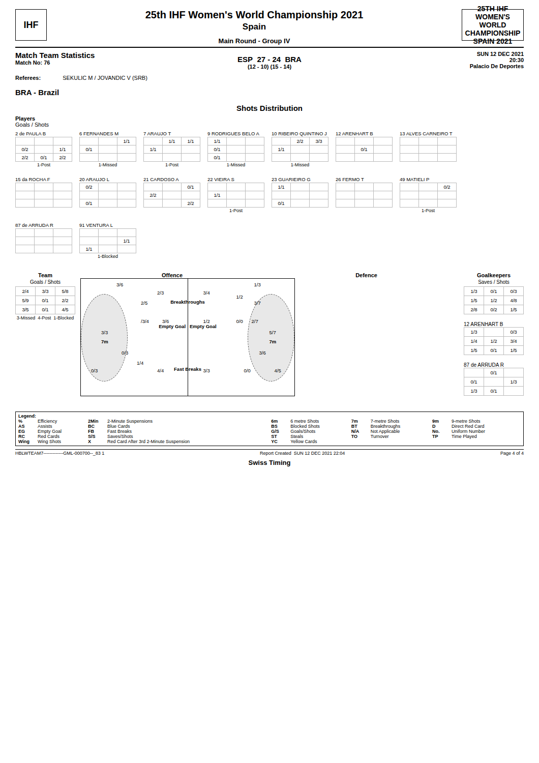IHF
25th IHF Women's World Championship 2021
Spain
Main Round - Group IV
25TH IHF WOMEN'S
WORLD CHAMPIONSHIP
SPAIN 2021
Match Team Statistics
Match No: 76
SUN 12 DEC 2021
20:30
Palacio De Deportes
ESP 27 - 24 BRA
(12 - 10) (15 - 14)
Referees: SEKULIC M / JOVANDIC V (SRB)
BRA - Brazil
Shots Distribution
Players
Goals / Shots
2 de PAULA B
| 0/2 | | 1/1 |
| 2/2 | 0/1 | 2/2 |
1-Post
6 FERNANDES M
| | | 1/1 |
| 0/1 | | |
1-Missed
7 ARAUJO T
| | 1/1 | 1/1 |
| 1/1 | | |
1-Post
9 RODRIGUES BELO A
| 1/1 | | |
| 0/1 | | |
| 0/1 | | |
1-Missed
10 RIBEIRO QUINTINO J
| | 2/2 | 3/3 |
| 1/1 | | |
1-Missed
12 ARENHART B
| | 0/1 | |
13 ALVES CARNEIRO T
15 da ROCHA F
20 ARAUJO L
| 0/2 | | |
| 0/1 | | |
21 CARDOSO A
| | | 0/1 |
| 2/2 | | |
| | | 2/2 |
22 VIEIRA S
| 1/1 | | |
1-Post
23 GUARIEIRO G
| 1/1 | | |
| 0/1 | | |
26 FERMO T
49 MATIELI P
| | | 0/2 |
1-Post
87 de ARRUDA R
91 VENTURA L
| | | 1/1 |
| 1/1 | | |
1-Blocked
Team
Goals / Shots
| 2/4 | 3/3 | 5/8 |
| 5/9 | 0/1 | 2/2 |
| 3/5 | 0/1 | 4/5 |
3-Missed 4-Post 1-Blocked
Offence
Defence
3/6
2/3
2/5
/3/4
3/6
3/3
7m
0/3
1/4
0/3
4/4
3/4
1/3
1/2
3/7
1/2
0/0
2/7
5/7
7m
3/6
3/3
0/0
4/5
Breakthroughs
Empty Goal Empty Goal
Fast Breaks
Goalkeepers
Saves / Shots
| 1/3 | 0/1 | 0/3 |
| 1/5 | 1/2 | 4/8 |
| 2/8 | 0/2 | 1/5 |
12 ARENHART B
| 1/3 | | 0/3 |
| 1/4 | 1/2 | 3/4 |
| 1/5 | 0/1 | 1/5 |
87 de ARRUDA R
| | 0/1 | |
| 0/1 | | 1/3 |
| 1/3 | 0/1 | |
Legend:
| % | Efficiency | 2Min | 2-Minute Suspensions | 6m | 6 metre Shots | 7m | 7-metre Shots | 9m | 9-metre Shots |
| AS | Assists | BC | Blue Cards | BS | Blocked Shots | BT | Breakthroughs | D | Direct Red Card |
| EG | Empty Goal | FB | Fast Breaks | G/S | Goals/Shots | N/A | Not Applicable | No. | Uniform Number |
| RC | Red Cards | S/S | Saves/Shots | ST | Steals | TO | Turnover | TP | Time Played |
| Wing | Wing Shots | X | Red Card After 3rd 2-Minute Suspension | YC | Yellow Cards | | | | |
HBLWTEAM7-------------GML-000700--_83 1
Report Created SUN 12 DEC 2021 22:04
Page 4 of 4
Swiss Timing